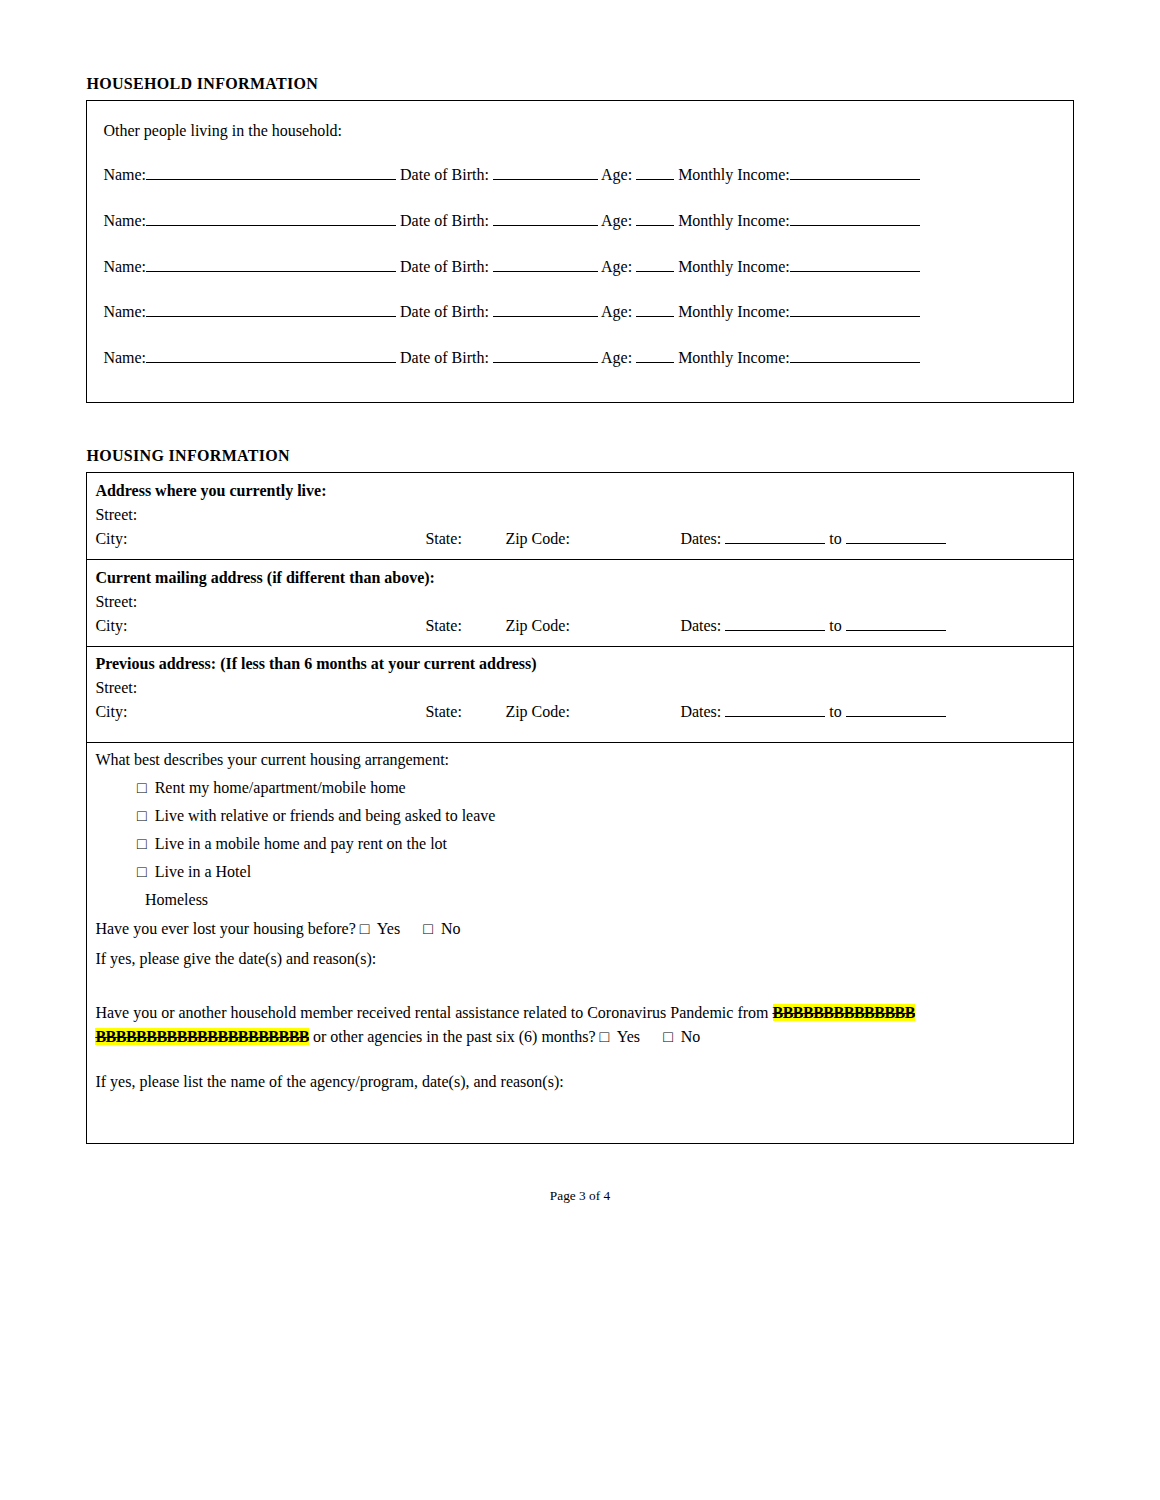HOUSEHOLD INFORMATION
Other people living in the household:
Name: Date of Birth: Age: Monthly Income:
Name: Date of Birth: Age: Monthly Income:
Name: Date of Birth: Age: Monthly Income:
Name: Date of Birth: Age: Monthly Income:
Name: Date of Birth: Age: Monthly Income:
HOUSING INFORMATION
| Address where you currently live: Street: City: State: Zip Code: Dates: to |
| Current mailing address (if different than above): Street: City: State: Zip Code: Dates: to |
| Previous address: (If less than 6 months at your current address) Street: City: State: Zip Code: Dates: to |
| What best describes your current housing arrangement: □ Rent my home/apartment/mobile home □ Live with relative or friends and being asked to leave □ Live in a mobile home and pay rent on the lot □ Live in a Hotel Homeless Have you ever lost your housing before? □ Yes □ No If yes, please give the date(s) and reason(s): Have you or another household member received rental assistance related to Coronavirus Pandemic from BBBBBBBBBBBBBB BBBBBBBBBBBBBBBBBBBBB or other agencies in the past six (6) months? □ Yes □ No If yes, please list the name of the agency/program, date(s), and reason(s): |
Page 3 of 4